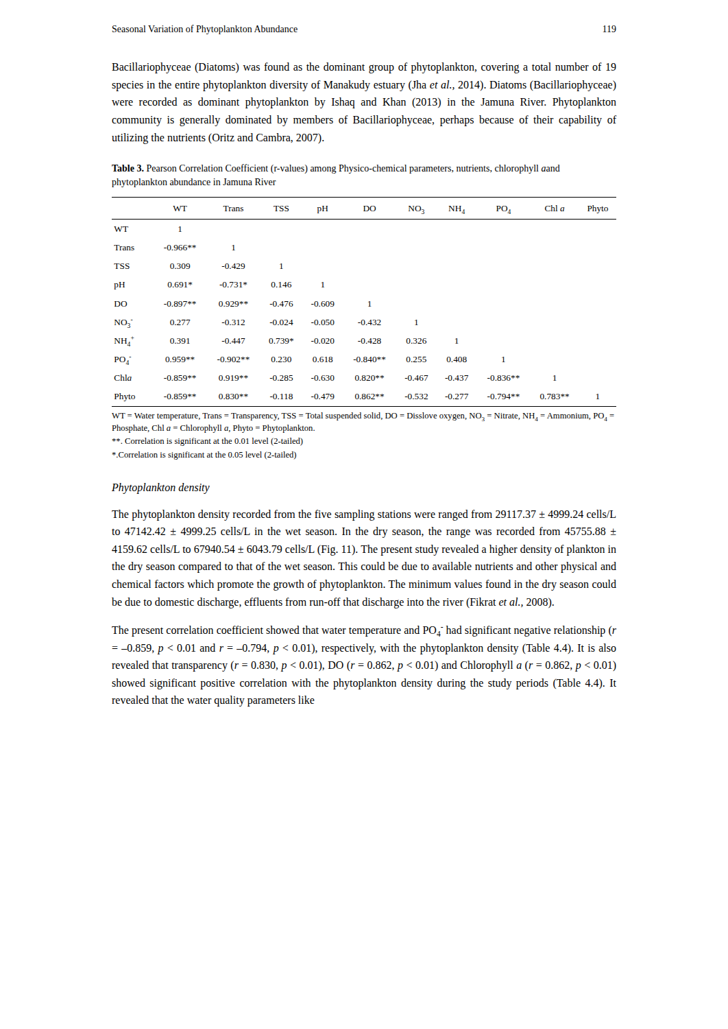Seasonal Variation of Phytoplankton Abundance 119
Bacillariophyceae (Diatoms) was found as the dominant group of phytoplankton, covering a total number of 19 species in the entire phytoplankton diversity of Manakudy estuary (Jha et al., 2014). Diatoms (Bacillariophyceae) were recorded as dominant phytoplankton by Ishaq and Khan (2013) in the Jamuna River. Phytoplankton community is generally dominated by members of Bacillariophyceae, perhaps because of their capability of utilizing the nutrients (Oritz and Cambra, 2007).
Table 3. Pearson Correlation Coefficient (r-values) among Physico-chemical parameters, nutrients, chlorophyll aand phytoplankton abundance in Jamuna River
| | WT | Trans | TSS | pH | DO | NO 3 | NH 4 | PO 4 | Chl a | Phyto |
| --- | --- | --- | --- | --- | --- | --- | --- | --- | --- | --- |
| WT | 1 | | | | | | | | | |
| Trans | -0.966** | 1 | | | | | | | | |
| TSS | 0.309 | -0.429 | 1 | | | | | | | |
| pH | 0.691* | -0.731* | 0.146 | 1 | | | | | | |
| DO | -0.897** | 0.929** | -0.476 | -0.609 | 1 | | | | | |
| NO 3 - | 0.277 | -0.312 | -0.024 | -0.050 | -0.432 | 1 | | | | |
| NH 4 + | 0.391 | -0.447 | 0.739* | -0.020 | -0.428 | 0.326 | 1 | | | |
| PO 4 - | 0.959** | -0.902** | 0.230 | 0.618 | -0.840** | 0.255 | 0.408 | 1 | | |
| Chl a | -0.859** | 0.919** | -0.285 | -0.630 | 0.820** | -0.467 | -0.437 | -0.836** | 1 | |
| Phyto | -0.859** | 0.830** | -0.118 | -0.479 | 0.862** | -0.532 | -0.277 | -0.794** | 0.783** | 1 |
WT = Water temperature, Trans = Transparency, TSS = Total suspended solid, DO = Disslove oxygen, NO3 = Nitrate, NH4 = Ammonium, PO4 = Phosphate, Chl a = Chlorophyll a, Phyto = Phytoplankton.
**. Correlation is significant at the 0.01 level (2-tailed)
*.Correlation is significant at the 0.05 level (2-tailed)
Phytoplankton density
The phytoplankton density recorded from the five sampling stations were ranged from 29117.37 ± 4999.24 cells/L to 47142.42 ± 4999.25 cells/L in the wet season. In the dry season, the range was recorded from 45755.88 ± 4159.62 cells/L to 67940.54 ± 6043.79 cells/L (Fig. 11). The present study revealed a higher density of plankton in the dry season compared to that of the wet season. This could be due to available nutrients and other physical and chemical factors which promote the growth of phytoplankton. The minimum values found in the dry season could be due to domestic discharge, effluents from run-off that discharge into the river (Fikrat et al., 2008).
The present correlation coefficient showed that water temperature and PO4- had significant negative relationship (r = –0.859, p < 0.01 and r = –0.794, p < 0.01), respectively, with the phytoplankton density (Table 4.4). It is also revealed that transparency (r = 0.830, p < 0.01), DO (r = 0.862, p < 0.01) and Chlorophyll a (r = 0.862, p < 0.01) showed significant positive correlation with the phytoplankton density during the study periods (Table 4.4). It revealed that the water quality parameters like